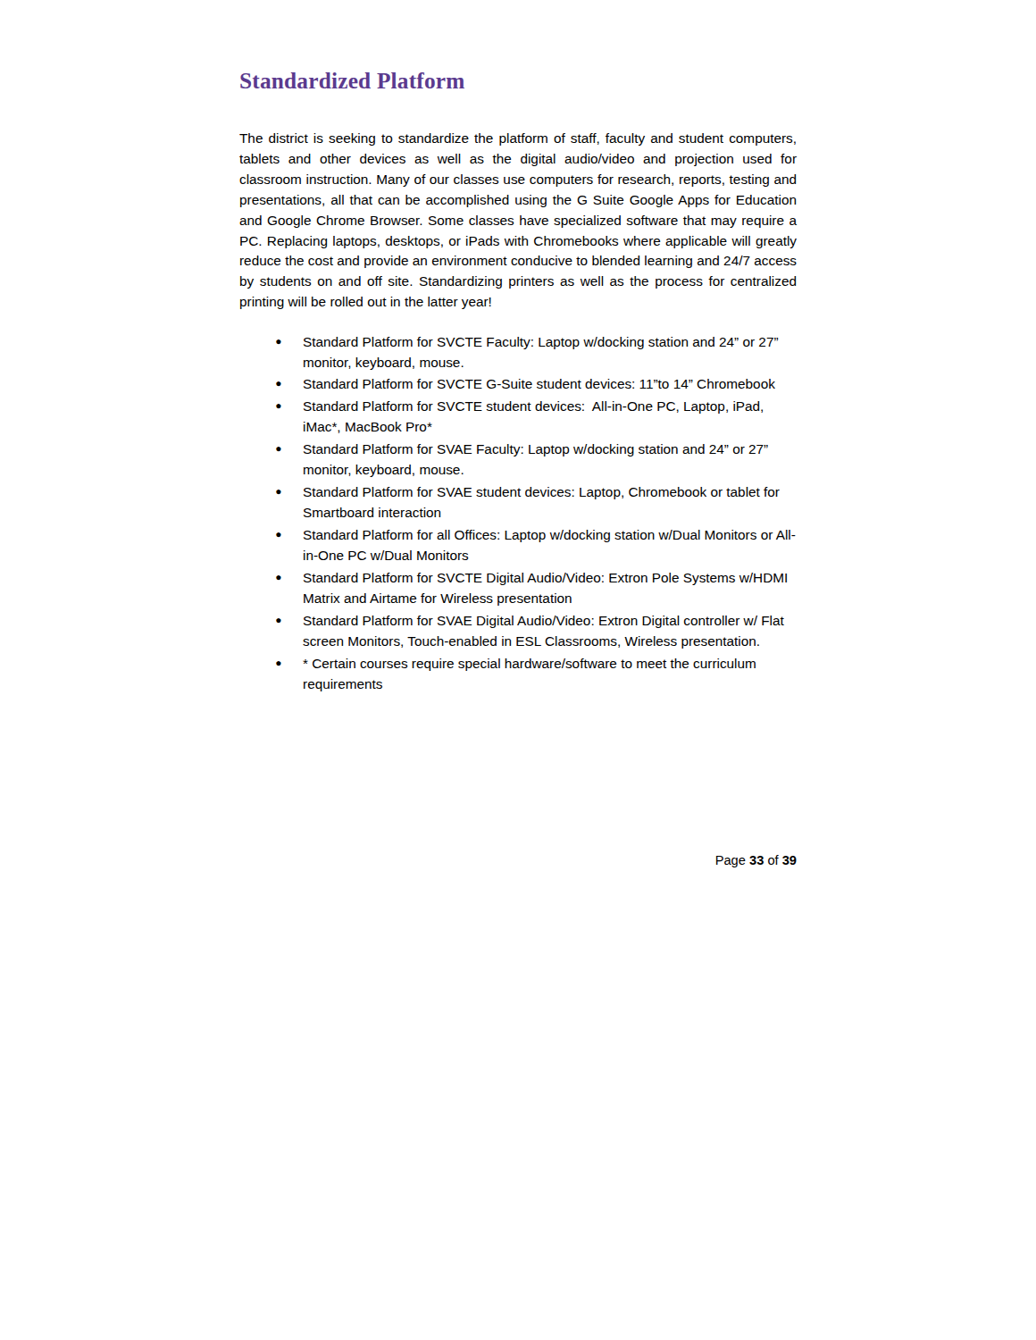Standardized Platform
The district is seeking to standardize the platform of staff, faculty and student computers, tablets and other devices as well as the digital audio/video and projection used for classroom instruction. Many of our classes use computers for research, reports, testing and presentations, all that can be accomplished using the G Suite Google Apps for Education and Google Chrome Browser. Some classes have specialized software that may require a PC. Replacing laptops, desktops, or iPads with Chromebooks where applicable will greatly reduce the cost and provide an environment conducive to blended learning and 24/7 access by students on and off site. Standardizing printers as well as the process for centralized printing will be rolled out in the latter year!
Standard Platform for SVCTE Faculty: Laptop w/docking station and 24” or 27” monitor, keyboard, mouse.
Standard Platform for SVCTE G-Suite student devices: 11”to 14” Chromebook
Standard Platform for SVCTE student devices: All-in-One PC, Laptop, iPad, iMac*, MacBook Pro*
Standard Platform for SVAE Faculty: Laptop w/docking station and 24” or 27” monitor, keyboard, mouse.
Standard Platform for SVAE student devices: Laptop, Chromebook or tablet for Smartboard interaction
Standard Platform for all Offices: Laptop w/docking station w/Dual Monitors or All-in-One PC w/Dual Monitors
Standard Platform for SVCTE Digital Audio/Video: Extron Pole Systems w/HDMI Matrix and Airtame for Wireless presentation
Standard Platform for SVAE Digital Audio/Video: Extron Digital controller w/ Flat screen Monitors, Touch-enabled in ESL Classrooms, Wireless presentation.
* Certain courses require special hardware/software to meet the curriculum requirements
Page 33 of 39